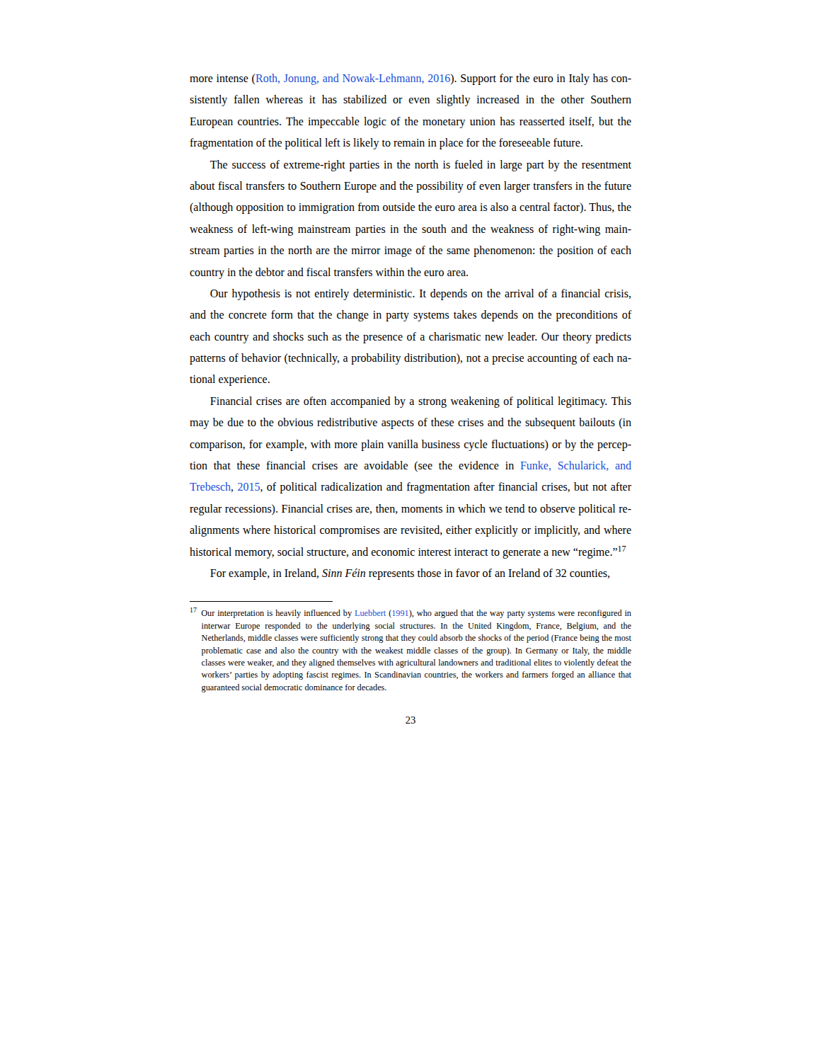more intense (Roth, Jonung, and Nowak-Lehmann, 2016). Support for the euro in Italy has consistently fallen whereas it has stabilized or even slightly increased in the other Southern European countries. The impeccable logic of the monetary union has reasserted itself, but the fragmentation of the political left is likely to remain in place for the foreseeable future.
The success of extreme-right parties in the north is fueled in large part by the resentment about fiscal transfers to Southern Europe and the possibility of even larger transfers in the future (although opposition to immigration from outside the euro area is also a central factor). Thus, the weakness of left-wing mainstream parties in the south and the weakness of right-wing mainstream parties in the north are the mirror image of the same phenomenon: the position of each country in the debtor and fiscal transfers within the euro area.
Our hypothesis is not entirely deterministic. It depends on the arrival of a financial crisis, and the concrete form that the change in party systems takes depends on the preconditions of each country and shocks such as the presence of a charismatic new leader. Our theory predicts patterns of behavior (technically, a probability distribution), not a precise accounting of each national experience.
Financial crises are often accompanied by a strong weakening of political legitimacy. This may be due to the obvious redistributive aspects of these crises and the subsequent bailouts (in comparison, for example, with more plain vanilla business cycle fluctuations) or by the perception that these financial crises are avoidable (see the evidence in Funke, Schularick, and Trebesch, 2015, of political radicalization and fragmentation after financial crises, but not after regular recessions). Financial crises are, then, moments in which we tend to observe political realignments where historical compromises are revisited, either explicitly or implicitly, and where historical memory, social structure, and economic interest interact to generate a new “regime.”17
For example, in Ireland, Sinn Féin represents those in favor of an Ireland of 32 counties,
17 Our interpretation is heavily influenced by Luebbert (1991), who argued that the way party systems were reconfigured in interwar Europe responded to the underlying social structures. In the United Kingdom, France, Belgium, and the Netherlands, middle classes were sufficiently strong that they could absorb the shocks of the period (France being the most problematic case and also the country with the weakest middle classes of the group). In Germany or Italy, the middle classes were weaker, and they aligned themselves with agricultural landowners and traditional elites to violently defeat the workers’ parties by adopting fascist regimes. In Scandinavian countries, the workers and farmers forged an alliance that guaranteed social democratic dominance for decades.
23